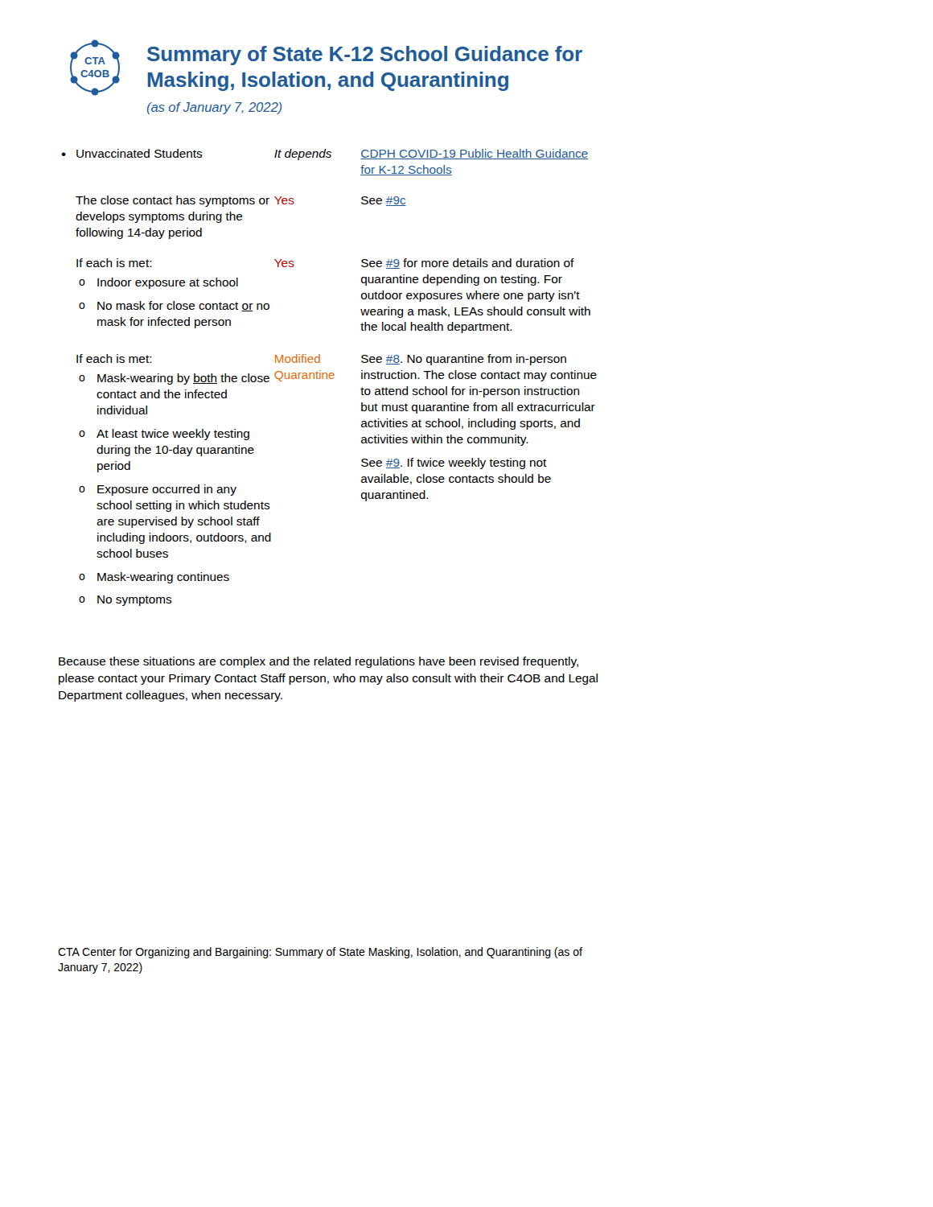CTA C4OB
Summary of State K-12 School Guidance for
Masking, Isolation, and Quarantining (as of January 7, 2022)
| Unvaccinated Students | It depends | CDPH COVID-19 Public Health Guidance for K-12 Schools |
| The close contact has symptoms or develops symptoms during the following 14-day period | Yes | See #9c |
| If each is met: Indoor exposure at school No mask for close contact or no mask for infected person | Yes | See #9 for more details and duration of quarantine depending on testing. For outdoor exposures where one party isn't wearing a mask, LEAs should consult with the local health department. |
| If each is met: Mask-wearing by both the close contact and the infected individual At least twice weekly testing during the 10-day quarantine period Exposure occurred in any school setting in which students are supervised by school staff including indoors, outdoors, and school buses Mask-wearing continues No symptoms | Modified Quarantine | See #8 . No quarantine from in-person instruction. The close contact may continue to attend school for in-person instruction but must quarantine from all extracurricular activities at school, including sports, and activities within the community. See #9 . If twice weekly testing not available, close contacts should be quarantined. |
Because these situations are complex and the related regulations have been revised frequently, please contact your Primary Contact Staff person, who may also consult with their C4OB and Legal Department colleagues, when necessary.
CTA Center for Organizing and Bargaining: Summary of State Masking, Isolation, and Quarantining (as of January 7, 2022)